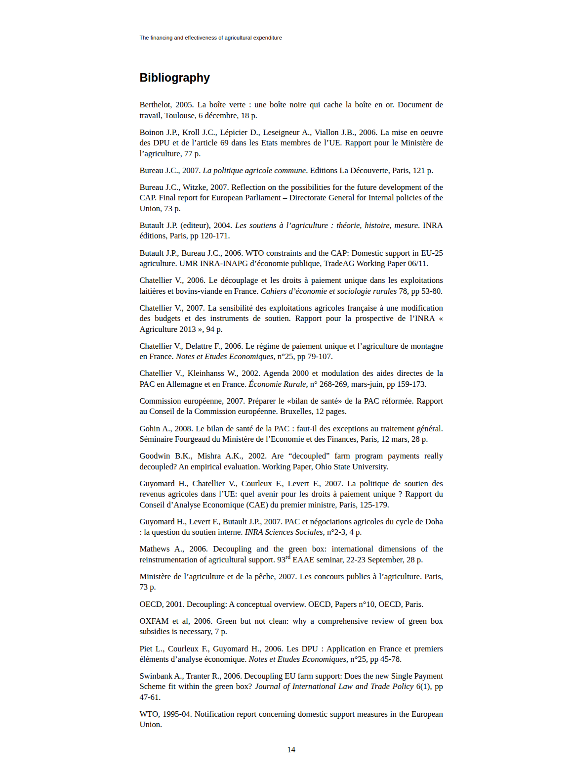The financing and effectiveness of agricultural expenditure
Bibliography
Berthelot, 2005. La boîte verte : une boîte noire qui cache la boîte en or. Document de travail, Toulouse, 6 décembre, 18 p.
Boinon J.P., Kroll J.C., Lépicier D., Leseigneur A., Viallon J.B., 2006. La mise en oeuvre des DPU et de l’article 69 dans les Etats membres de l’UE. Rapport pour le Ministère de l’agriculture, 77 p.
Bureau J.C., 2007. La politique agricole commune. Editions La Découverte, Paris, 121 p.
Bureau J.C., Witzke, 2007. Reflection on the possibilities for the future development of the CAP. Final report for European Parliament – Directorate General for Internal policies of the Union, 73 p.
Butault J.P. (editeur), 2004. Les soutiens à l’agriculture : théorie, histoire, mesure. INRA éditions, Paris, pp 120-171.
Butault J.P., Bureau J.C., 2006. WTO constraints and the CAP: Domestic support in EU-25 agriculture. UMR INRA-INAPG d’économie publique, TradeAG Working Paper 06/11.
Chatellier V., 2006. Le découplage et les droits à paiement unique dans les exploitations laitières et bovins-viande en France. Cahiers d’économie et sociologie rurales 78, pp 53-80.
Chatellier V., 2007. La sensibilité des exploitations agricoles française à une modification des budgets et des instruments de soutien. Rapport pour la prospective de l’INRA « Agriculture 2013 », 94 p.
Chatellier V., Delattre F., 2006. Le régime de paiement unique et l’agriculture de montagne en France. Notes et Etudes Economiques, n°25, pp 79-107.
Chatellier V., Kleinhanss W., 2002. Agenda 2000 et modulation des aides directes de la PAC en Allemagne et en France. Économie Rurale, n° 268-269, mars-juin, pp 159-173.
Commission européenne, 2007. Préparer le «bilan de santé» de la PAC réformée. Rapport au Conseil de la Commission européenne. Bruxelles, 12 pages.
Gohin A., 2008. Le bilan de santé de la PAC : faut-il des exceptions au traitement général. Séminaire Fourgeaud du Ministère de l’Economie et des Finances, Paris, 12 mars, 28 p.
Goodwin B.K., Mishra A.K., 2002. Are “decoupled” farm program payments really decoupled? An empirical evaluation. Working Paper, Ohio State University.
Guyomard H., Chatellier V., Courleux F., Levert F., 2007. La politique de soutien des revenus agricoles dans l’UE: quel avenir pour les droits à paiement unique ? Rapport du Conseil d’Analyse Economique (CAE) du premier ministre, Paris, 125-179.
Guyomard H., Levert F., Butault J.P., 2007. PAC et négociations agricoles du cycle de Doha : la question du soutien interne. INRA Sciences Sociales, n°2-3, 4 p.
Mathews A., 2006. Decoupling and the green box: international dimensions of the reinstrumentation of agricultural support. 93rd EAAE seminar, 22-23 September, 28 p.
Ministère de l’agriculture et de la pêche, 2007. Les concours publics à l’agriculture. Paris, 73 p.
OECD, 2001. Decoupling: A conceptual overview. OECD, Papers n°10, OECD, Paris.
OXFAM et al, 2006. Green but not clean: why a comprehensive review of green box subsidies is necessary, 7 p.
Piet L., Courleux F., Guyomard H., 2006. Les DPU : Application en France et premiers éléments d’analyse économique. Notes et Etudes Economiques, n°25, pp 45-78.
Swinbank A., Tranter R., 2006. Decoupling EU farm support: Does the new Single Payment Scheme fit within the green box? Journal of International Law and Trade Policy 6(1), pp 47-61.
WTO, 1995-04. Notification report concerning domestic support measures in the European Union.
14